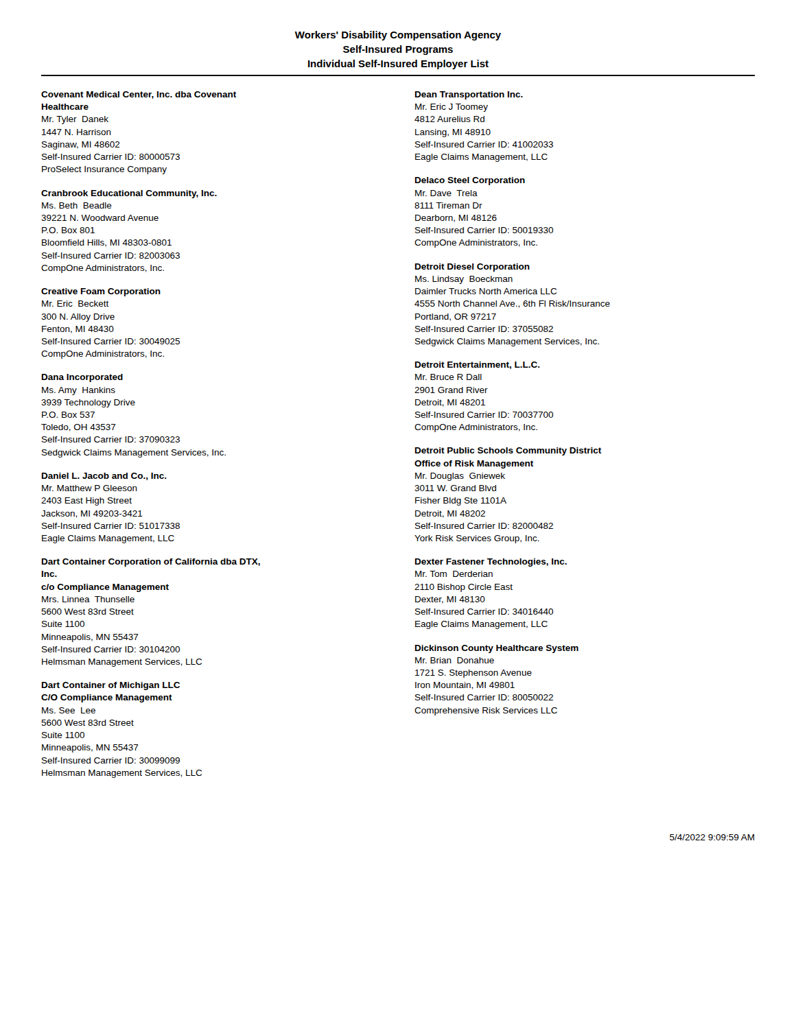Workers' Disability Compensation Agency
Self-Insured Programs
Individual Self-Insured Employer List
Covenant Medical Center, Inc. dba Covenant
Healthcare
Mr. Tyler Danek
1447 N. Harrison
Saginaw, MI 48602
Self-Insured Carrier ID: 80000573
ProSelect Insurance Company
Cranbrook Educational Community, Inc.
Ms. Beth Beadle
39221 N. Woodward Avenue
P.O. Box 801
Bloomfield Hills, MI 48303-0801
Self-Insured Carrier ID: 82003063
CompOne Administrators, Inc.
Creative Foam Corporation
Mr. Eric Beckett
300 N. Alloy Drive
Fenton, MI 48430
Self-Insured Carrier ID: 30049025
CompOne Administrators, Inc.
Dana Incorporated
Ms. Amy Hankins
3939 Technology Drive
P.O. Box 537
Toledo, OH 43537
Self-Insured Carrier ID: 37090323
Sedgwick Claims Management Services, Inc.
Daniel L. Jacob and Co., Inc.
Mr. Matthew P Gleeson
2403 East High Street
Jackson, MI 49203-3421
Self-Insured Carrier ID: 51017338
Eagle Claims Management, LLC
Dart Container Corporation of California dba DTX,
Inc.
c/o Compliance Management
Mrs. Linnea Thunselle
5600 West 83rd Street
Suite 1100
Minneapolis, MN 55437
Self-Insured Carrier ID: 30104200
Helmsman Management Services, LLC
Dart Container of Michigan LLC
C/O Compliance Management
Ms. See Lee
5600 West 83rd Street
Suite 1100
Minneapolis, MN 55437
Self-Insured Carrier ID: 30099099
Helmsman Management Services, LLC
Dean Transportation Inc.
Mr. Eric J Toomey
4812 Aurelius Rd
Lansing, MI 48910
Self-Insured Carrier ID: 41002033
Eagle Claims Management, LLC
Delaco Steel Corporation
Mr. Dave Trela
8111 Tireman Dr
Dearborn, MI 48126
Self-Insured Carrier ID: 50019330
CompOne Administrators, Inc.
Detroit Diesel Corporation
Ms. Lindsay Boeckman
Daimler Trucks North America LLC
4555 North Channel Ave., 6th Fl Risk/Insurance
Portland, OR 97217
Self-Insured Carrier ID: 37055082
Sedgwick Claims Management Services, Inc.
Detroit Entertainment, L.L.C.
Mr. Bruce R Dall
2901 Grand River
Detroit, MI 48201
Self-Insured Carrier ID: 70037700
CompOne Administrators, Inc.
Detroit Public Schools Community District
Office of Risk Management
Mr. Douglas Gniewek
3011 W. Grand Blvd
Fisher Bldg Ste 1101A
Detroit, MI 48202
Self-Insured Carrier ID: 82000482
York Risk Services Group, Inc.
Dexter Fastener Technologies, Inc.
Mr. Tom Derderian
2110 Bishop Circle East
Dexter, MI 48130
Self-Insured Carrier ID: 34016440
Eagle Claims Management, LLC
Dickinson County Healthcare System
Mr. Brian Donahue
1721 S. Stephenson Avenue
Iron Mountain, MI 49801
Self-Insured Carrier ID: 80050022
Comprehensive Risk Services LLC
5/4/2022 9:09:59 AM